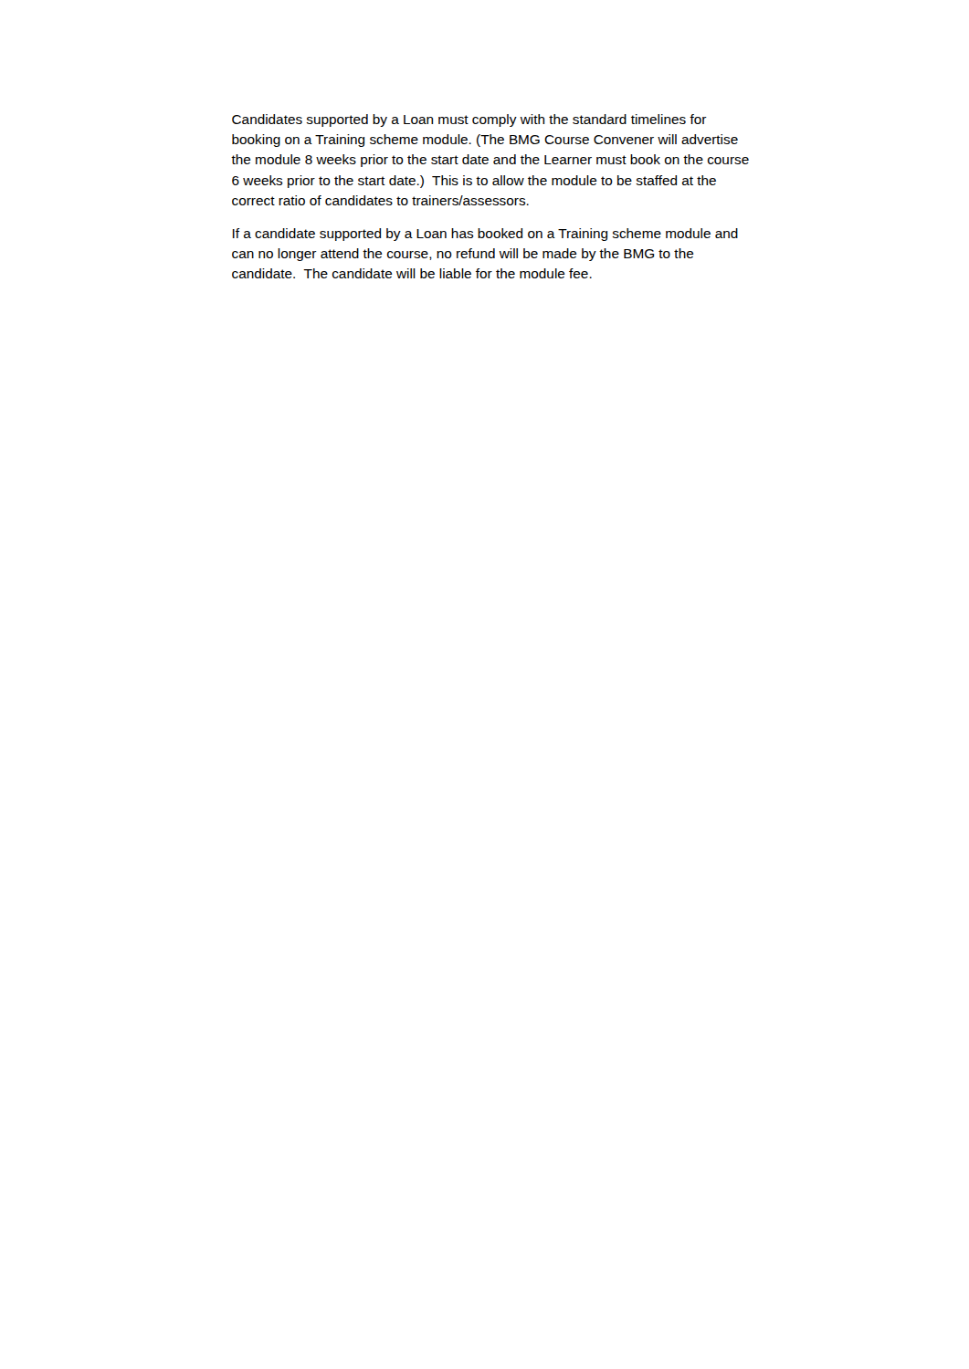Candidates supported by a Loan must comply with the standard timelines for booking on a Training scheme module. (The BMG Course Convener will advertise the module 8 weeks prior to the start date and the Learner must book on the course 6 weeks prior to the start date.) This is to allow the module to be staffed at the correct ratio of candidates to trainers/assessors.
If a candidate supported by a Loan has booked on a Training scheme module and can no longer attend the course, no refund will be made by the BMG to the candidate. The candidate will be liable for the module fee.